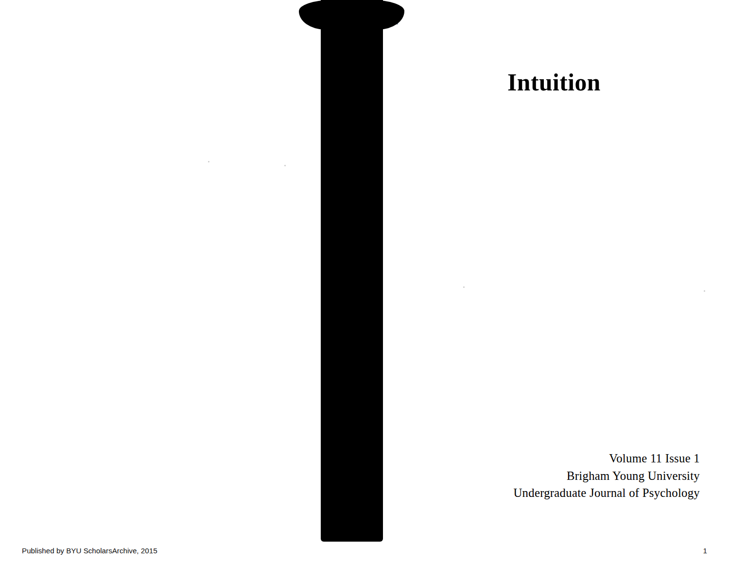et er 11.1
Intuition
Volume 11 Issue 1
Brigham Young University
Undergraduate Journal of Psychology
Published by BYU ScholarsArchive, 2015 1